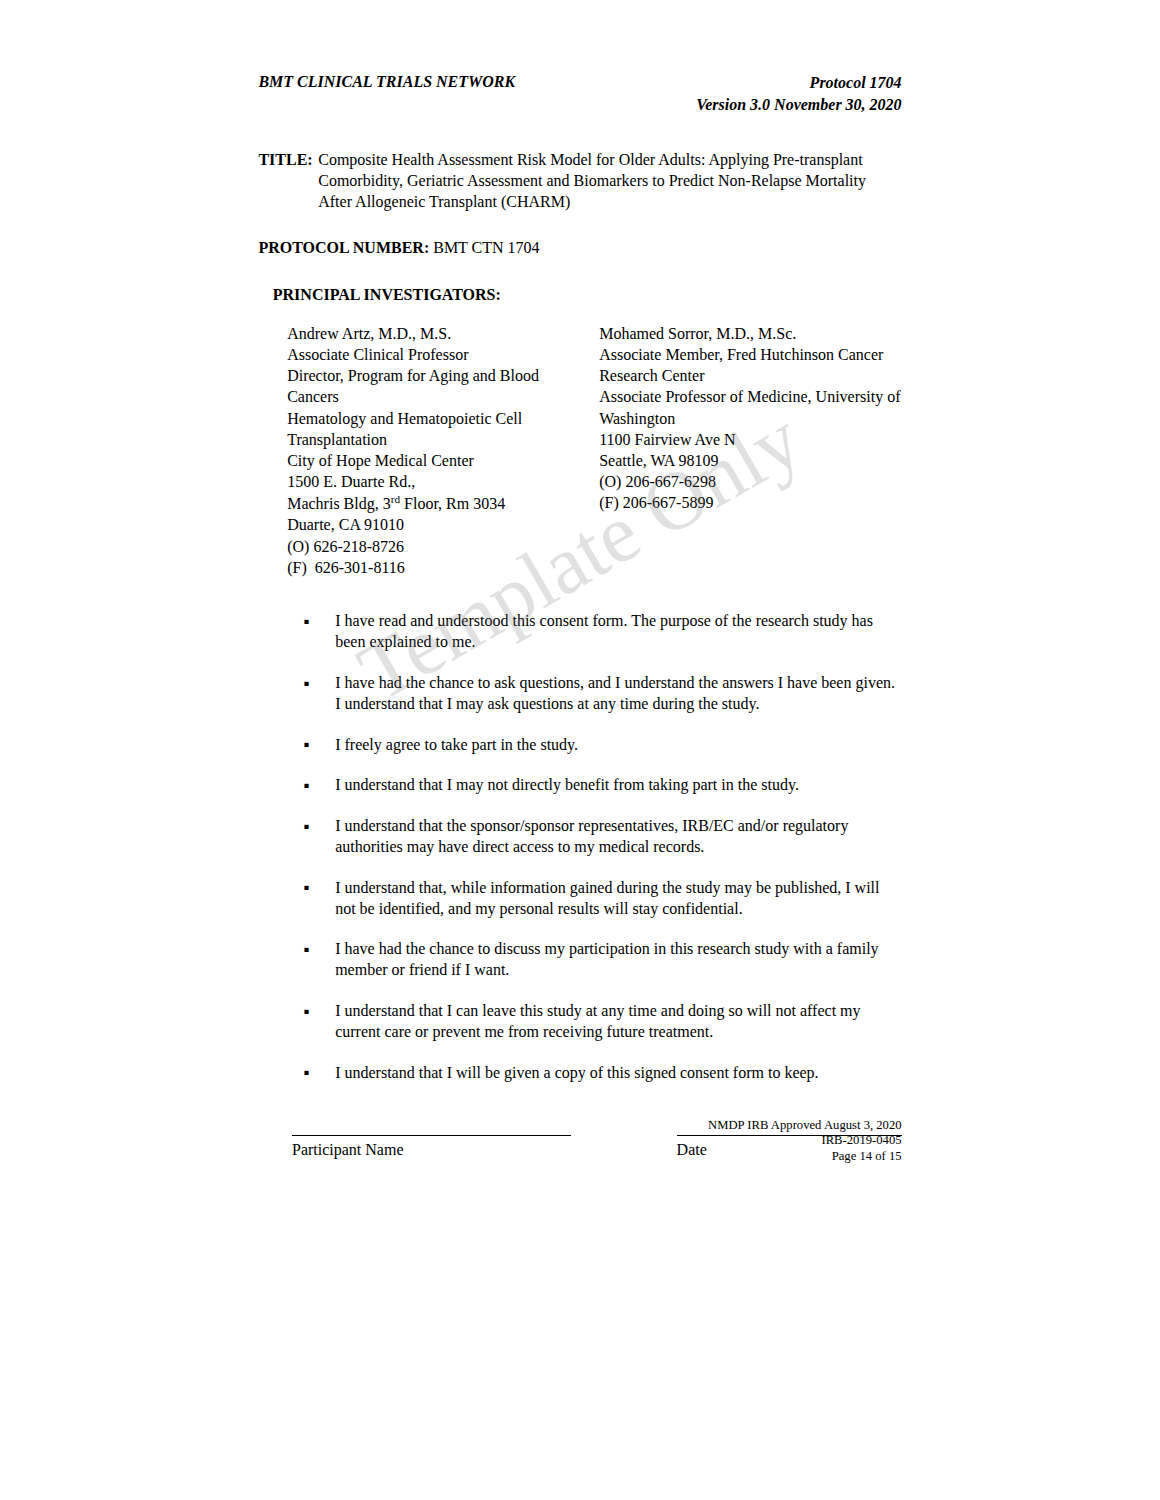Template Only
BMT CLINICAL TRIALS NETWORK
Protocol 1704
Version 3.0 November 30, 2020
TITLE: Composite Health Assessment Risk Model for Older Adults: Applying Pre-transplant Comorbidity, Geriatric Assessment and Biomarkers to Predict Non-Relapse Mortality After Allogeneic Transplant (CHARM)
PROTOCOL NUMBER: BMT CTN 1704
PRINCIPAL INVESTIGATORS:
Andrew Artz, M.D., M.S.
Associate Clinical Professor
Director, Program for Aging and Blood Cancers
Hematology and Hematopoietic Cell Transplantation
City of Hope Medical Center
1500 E. Duarte Rd.,
Machris Bldg, 3rd Floor, Rm 3034
Duarte, CA 91010
(O) 626-218-8726
(F) 626-301-8116
Mohamed Sorror, M.D., M.Sc.
Associate Member, Fred Hutchinson Cancer Research Center
Associate Professor of Medicine, University of Washington
1100 Fairview Ave N
Seattle, WA 98109
(O) 206-667-6298
(F) 206-667-5899
I have read and understood this consent form. The purpose of the research study has been explained to me.
I have had the chance to ask questions, and I understand the answers I have been given. I understand that I may ask questions at any time during the study.
I freely agree to take part in the study.
I understand that I may not directly benefit from taking part in the study.
I understand that the sponsor/sponsor representatives, IRB/EC and/or regulatory authorities may have direct access to my medical records.
I understand that, while information gained during the study may be published, I will not be identified, and my personal results will stay confidential.
I have had the chance to discuss my participation in this research study with a family member or friend if I want.
I understand that I can leave this study at any time and doing so will not affect my current care or prevent me from receiving future treatment.
I understand that I will be given a copy of this signed consent form to keep.
Participant Name
Date
NMDP IRB Approved August 3, 2020
IRB-2019-0405
Page 14 of 15